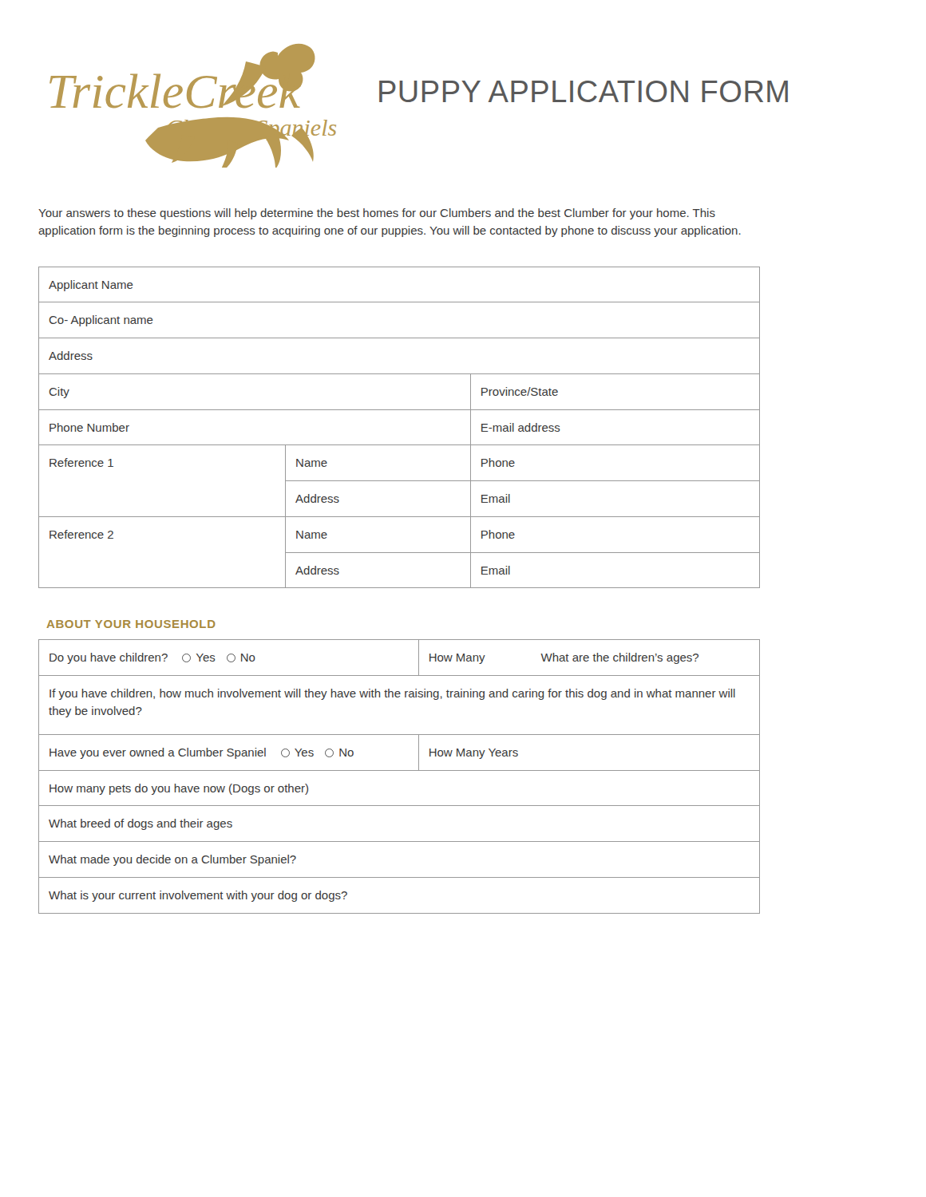TrickleCreek Clumber Spaniels
PUPPY APPLICATION FORM
Your answers to these questions will help determine the best homes for our Clumbers and the best Clumber for your home. This application form is the beginning process to acquiring one of our puppies. You will be contacted by phone to discuss your application.
| Applicant Name |
| Co- Applicant name |
| Address |
| City | Province/State |
| Phone Number | E-mail address |
| Reference 1 | Name | Phone |
| Address | Email |
| Reference 2 | Name | Phone |
| Address | Email |
About your household
| Do you have children? Yes No | How Many What are the children’s ages? |
| If you have children, how much involvement will they have with the raising, training and caring for this dog and in what manner will they be involved? |
| Have you ever owned a Clumber Spaniel Yes No | How Many Years |
| How many pets do you have now (Dogs or other) |
| What breed of dogs and their ages |
| What made you decide on a Clumber Spaniel? |
| What is your current involvement with your dog or dogs? |